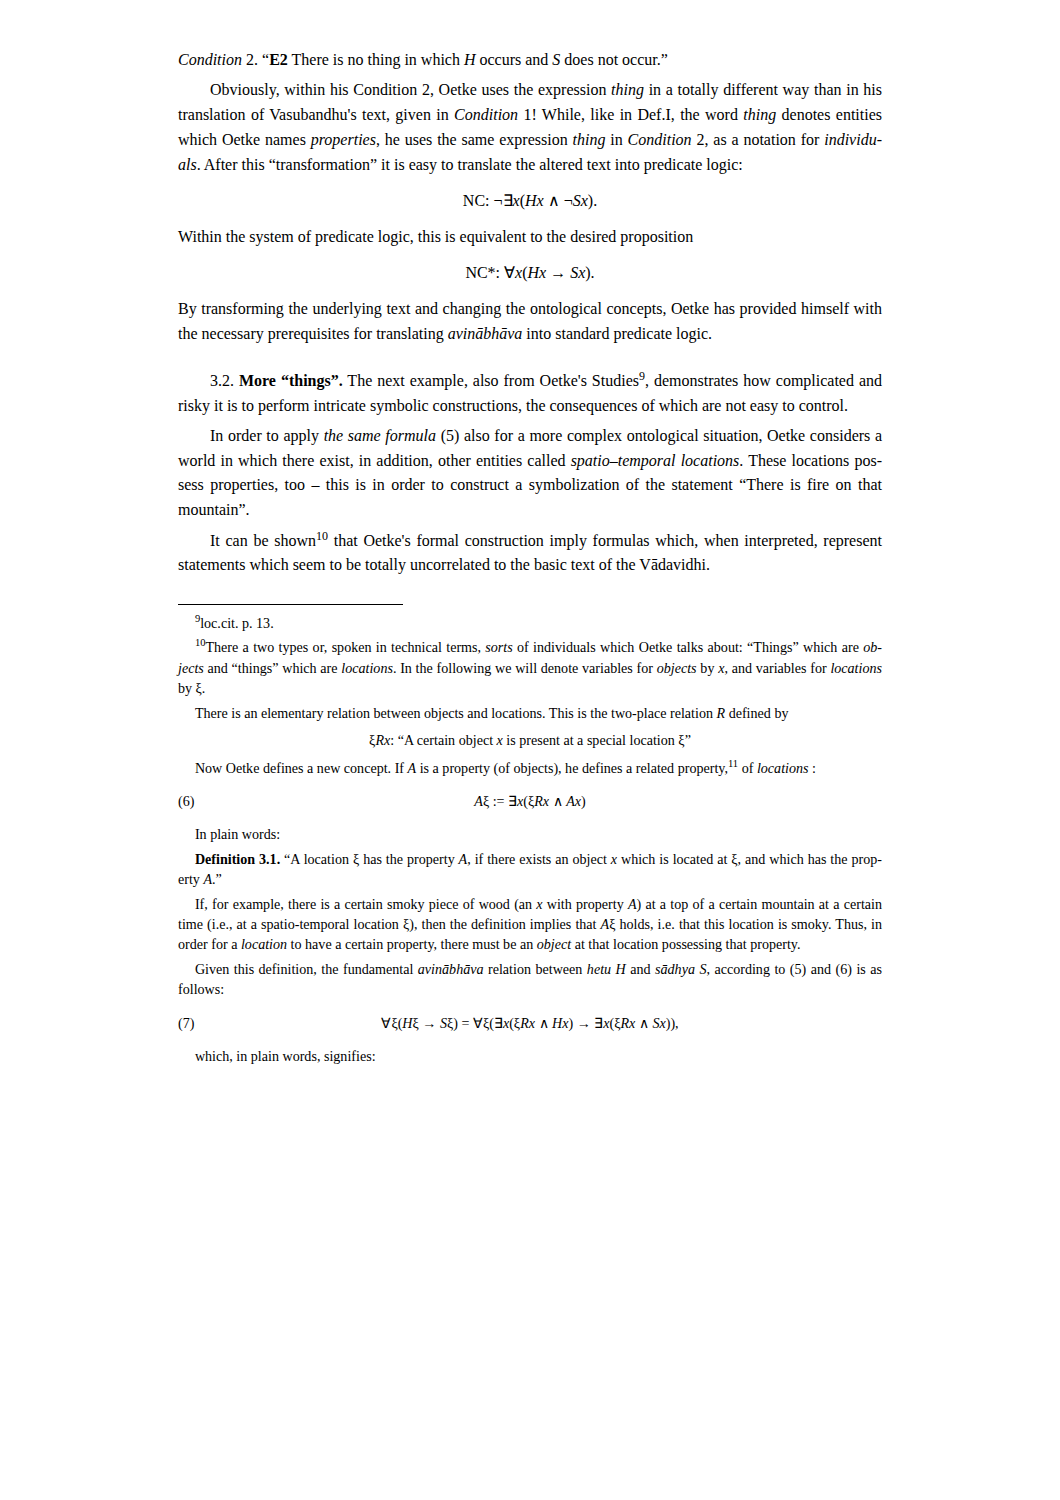Condition 2. “E2 There is no thing in which H occurs and S does not occur.”
Obviously, within his Condition 2, Oetke uses the expression thing in a totally different way than in his translation of Vasubandhu's text, given in Condition 1! While, like in Def.I, the word thing denotes entities which Oetke names properties, he uses the same expression thing in Condition 2, as a notation for individuals. After this “transformation” it is easy to translate the altered text into predicate logic:
NC: ¬∃x(Hx ∧ ¬Sx).
Within the system of predicate logic, this is equivalent to the desired proposition
NC*: ∀x(Hx → Sx).
By transforming the underlying text and changing the ontological concepts, Oetke has provided himself with the necessary prerequisites for translating avinābhāva into standard predicate logic.
3.2. More “things”. The next example, also from Oetke's Studies9, demonstrates how complicated and risky it is to perform intricate symbolic constructions, the consequences of which are not easy to control.
In order to apply the same formula (5) also for a more complex ontological situation, Oetke considers a world in which there exist, in addition, other entities called spatio–temporal locations. These locations possess properties, too – this is in order to construct a symbolization of the statement “There is fire on that mountain”.
It can be shown10 that Oetke's formal construction imply formulas which, when interpreted, represent statements which seem to be totally uncorrelated to the basic text of the Vādavidhi.
9loc.cit. p. 13.
10There a two types or, spoken in technical terms, sorts of individuals which Oetke talks about: “Things” which are objects and “things” which are locations. In the following we will denote variables for objects by x, and variables for locations by ξ.
There is an elementary relation between objects and locations. This is the two-place relation R defined by
ξRx: “A certain object x is present at a special location ξ”
Now Oetke defines a new concept. If A is a property (of objects), he defines a related property,11 of locations :
(6) Aξ := ∃x(ξRx ∧ Ax)
In plain words:
Definition 3.1. “A location ξ has the property A, if there exists an object x which is located at ξ, and which has the property A.”
If, for example, there is a certain smoky piece of wood (an x with property A) at a top of a certain mountain at a certain time (i.e., at a spatio-temporal location ξ), then the definition implies that Aξ holds, i.e. that this location is smoky. Thus, in order for a location to have a certain property, there must be an object at that location possessing that property.
Given this definition, the fundamental avinābhāva relation between hetu H and sādhya S, according to (5) and (6) is as follows:
(7) ∀ξ(Hξ → Sξ) = ∀ξ(∃x(ξRx ∧ Hx) → ∃x(ξRx ∧ Sx)),
which, in plain words, signifies: